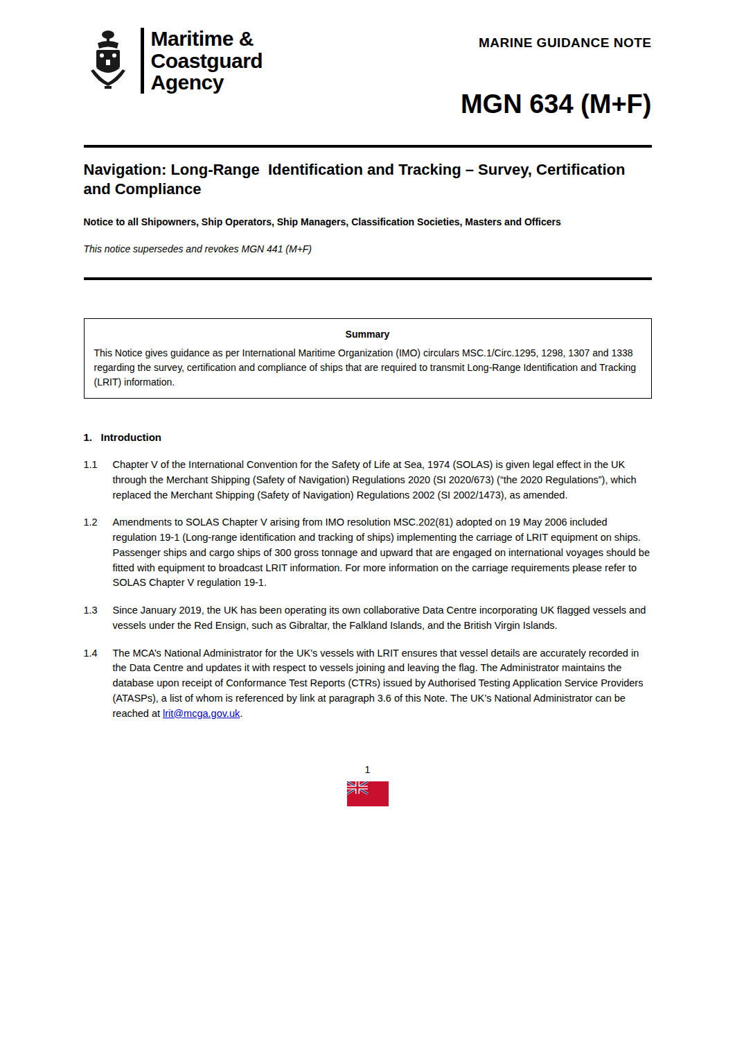Maritime &
Coastguard
Agency
MARINE GUIDANCE NOTE
MGN 634 (M+F)
Navigation: Long-Range Identification and Tracking – Survey, Certification and Compliance
Notice to all Shipowners, Ship Operators, Ship Managers, Classification Societies, Masters and Officers
This notice supersedes and revokes MGN 441 (M+F)
Summary
This Notice gives guidance as per International Maritime Organization (IMO) circulars MSC.1/Circ.1295, 1298, 1307 and 1338 regarding the survey, certification and compliance of ships that are required to transmit Long-Range Identification and Tracking (LRIT) information.
1. Introduction
1.1
Chapter V of the International Convention for the Safety of Life at Sea, 1974 (SOLAS) is given legal effect in the UK through the Merchant Shipping (Safety of Navigation) Regulations 2020 (SI 2020/673) (“the 2020 Regulations”), which replaced the Merchant Shipping (Safety of Navigation) Regulations 2002 (SI 2002/1473), as amended.
1.2
Amendments to SOLAS Chapter V arising from IMO resolution MSC.202(81) adopted on 19 May 2006 included regulation 19-1 (Long-range identification and tracking of ships) implementing the carriage of LRIT equipment on ships. Passenger ships and cargo ships of 300 gross tonnage and upward that are engaged on international voyages should be fitted with equipment to broadcast LRIT information. For more information on the carriage requirements please refer to SOLAS Chapter V regulation 19-1.
1.3
Since January 2019, the UK has been operating its own collaborative Data Centre incorporating UK flagged vessels and vessels under the Red Ensign, such as Gibraltar, the Falkland Islands, and the British Virgin Islands.
1.4
The MCA’s National Administrator for the UK’s vessels with LRIT ensures that vessel details are accurately recorded in the Data Centre and updates it with respect to vessels joining and leaving the flag. The Administrator maintains the database upon receipt of Conformance Test Reports (CTRs) issued by Authorised Testing Application Service Providers (ATASPs), a list of whom is referenced by link at paragraph 3.6 of this Note. The UK’s National Administrator can be reached at lrit@mcga.gov.uk.
1